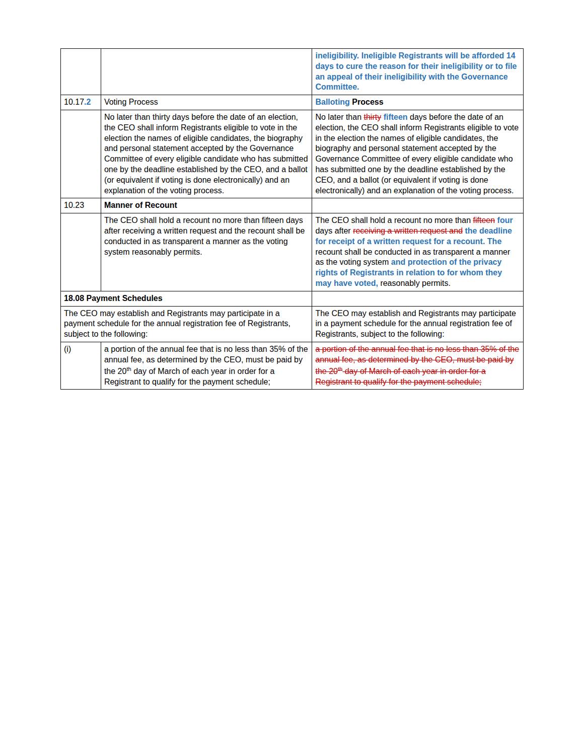| | | ineligibility. Ineligible Registrants will be afforded 14 days to cure the reason for their ineligibility or to file an appeal of their ineligibility with the Governance Committee. |
| 10.17 .2 | Voting Process | Balloting Process |
| | No later than thirty days before the date of an election, the CEO shall inform Registrants eligible to vote in the election the names of eligible candidates, the biography and personal statement accepted by the Governance Committee of every eligible candidate who has submitted one by the deadline established by the CEO, and a ballot (or equivalent if voting is done electronically) and an explanation of the voting process. | No later than thirty fifteen days before the date of an election, the CEO shall inform Registrants eligible to vote in the election the names of eligible candidates, the biography and personal statement accepted by the Governance Committee of every eligible candidate who has submitted one by the deadline established by the CEO, and a ballot (or equivalent if voting is done electronically) and an explanation of the voting process. |
| 10.23 | Manner of Recount | |
| | The CEO shall hold a recount no more than fifteen days after receiving a written request and the recount shall be conducted in as transparent a manner as the voting system reasonably permits. | The CEO shall hold a recount no more than fifteen four days after receiving a written request and the deadline for receipt of a written request for a recount. The recount shall be conducted in as transparent a manner as the voting system and protection of the privacy rights of Registrants in relation to for whom they may have voted, reasonably permits. |
| 18.08 Payment Schedules | |
| The CEO may establish and Registrants may participate in a payment schedule for the annual registration fee of Registrants, subject to the following: | The CEO may establish and Registrants may participate in a payment schedule for the annual registration fee of Registrants, subject to the following: |
| (i) | a portion of the annual fee that is no less than 35% of the annual fee, as determined by the CEO, must be paid by the 20 th day of March of each year in order for a Registrant to qualify for the payment schedule; | a portion of the annual fee that is no less than 35% of the annual fee, as determined by the CEO, must be paid by the 20 th day of March of each year in order for a Registrant to qualify for the payment schedule; |